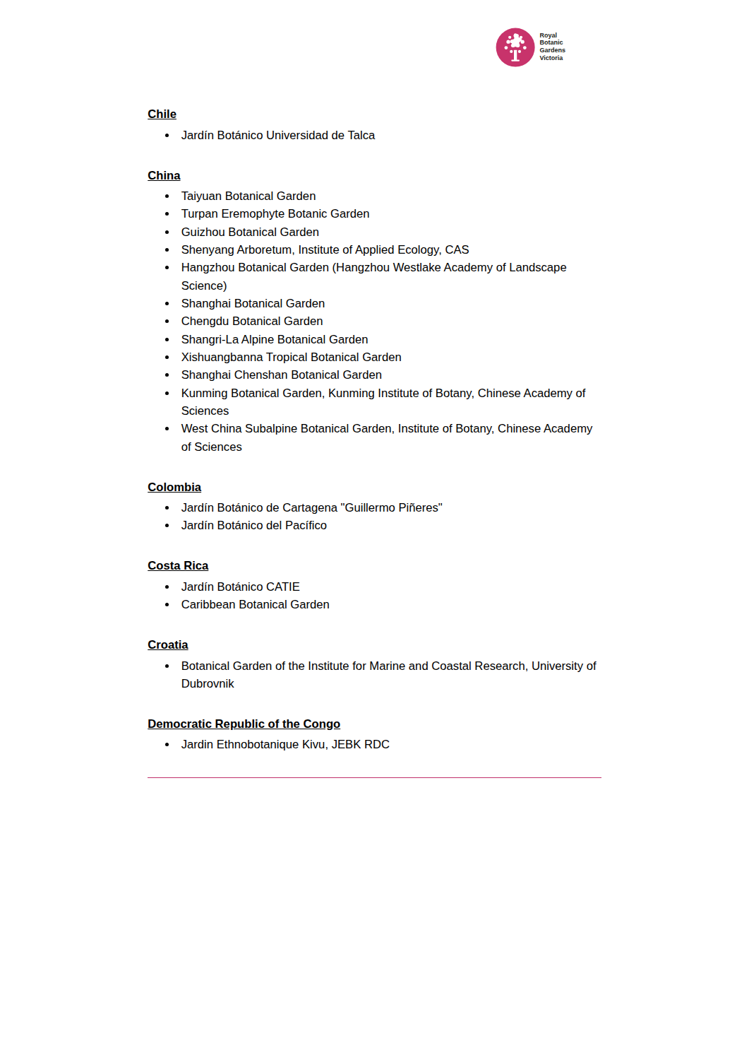Royal Botanic Gardens Victoria
Chile
Jardín Botánico Universidad de Talca
China
Taiyuan Botanical Garden
Turpan Eremophyte Botanic Garden
Guizhou Botanical Garden
Shenyang Arboretum, Institute of Applied Ecology, CAS
Hangzhou Botanical Garden (Hangzhou Westlake Academy of Landscape Science)
Shanghai Botanical Garden
Chengdu Botanical Garden
Shangri-La Alpine Botanical Garden
Xishuangbanna Tropical Botanical Garden
Shanghai Chenshan Botanical Garden
Kunming Botanical Garden, Kunming Institute of Botany, Chinese Academy of Sciences
West China Subalpine Botanical Garden, Institute of Botany, Chinese Academy of Sciences
Colombia
Jardín Botánico de Cartagena "Guillermo Piñeres"
Jardín Botánico del Pacífico
Costa Rica
Jardín Botánico CATIE
Caribbean Botanical Garden
Croatia
Botanical Garden of the Institute for Marine and Coastal Research, University of Dubrovnik
Democratic Republic of the Congo
Jardin Ethnobotanique Kivu, JEBK RDC